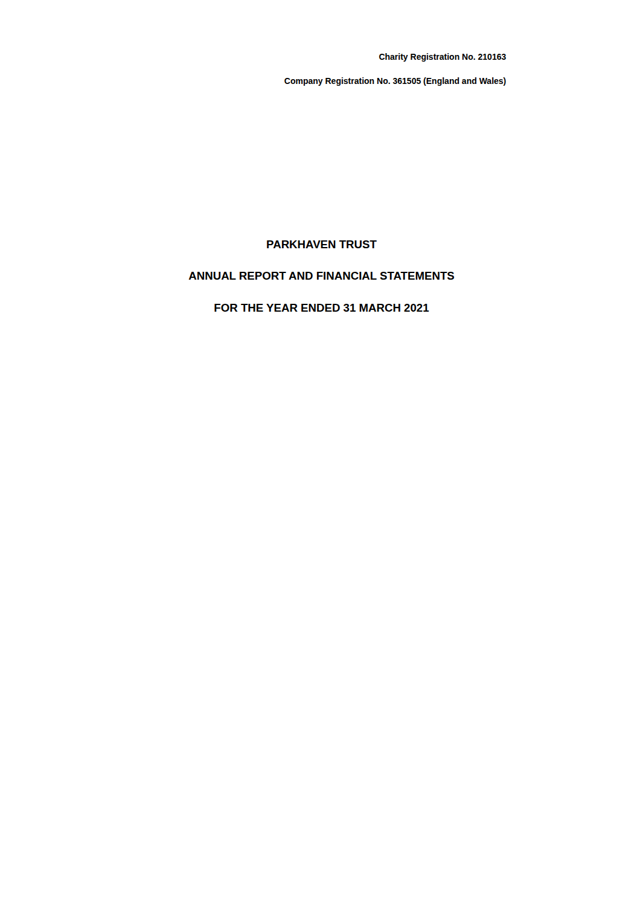Charity Registration No. 210163
Company Registration No. 361505 (England and Wales)
PARKHAVEN TRUST
ANNUAL REPORT AND FINANCIAL STATEMENTS
FOR THE YEAR ENDED 31 MARCH 2021